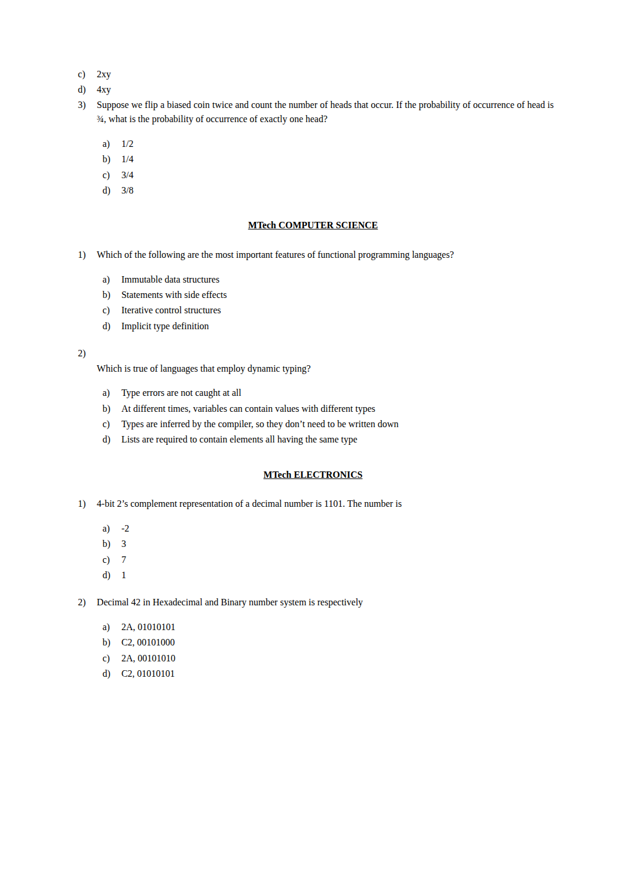2xy
4xy
Suppose we flip a biased coin twice and count the number of heads that occur. If the probability of occurrence of head is ¾, what is the probability of occurrence of exactly one head?
1/2
1/4
3/4
3/8
MTech COMPUTER SCIENCE
Which of the following are the most important features of functional programming languages?
Immutable data structures
Statements with side effects
Iterative control structures
Implicit type definition
Which is true of languages that employ dynamic typing?
Type errors are not caught at all
At different times, variables can contain values with different types
Types are inferred by the compiler, so they don’t need to be written down
Lists are required to contain elements all having the same type
MTech ELECTRONICS
4-bit 2’s complement representation of a decimal number is 1101. The number is
-2
3
7
1
Decimal 42 in Hexadecimal and Binary number system is respectively
2A, 01010101
C2, 00101000
2A, 00101010
C2, 01010101